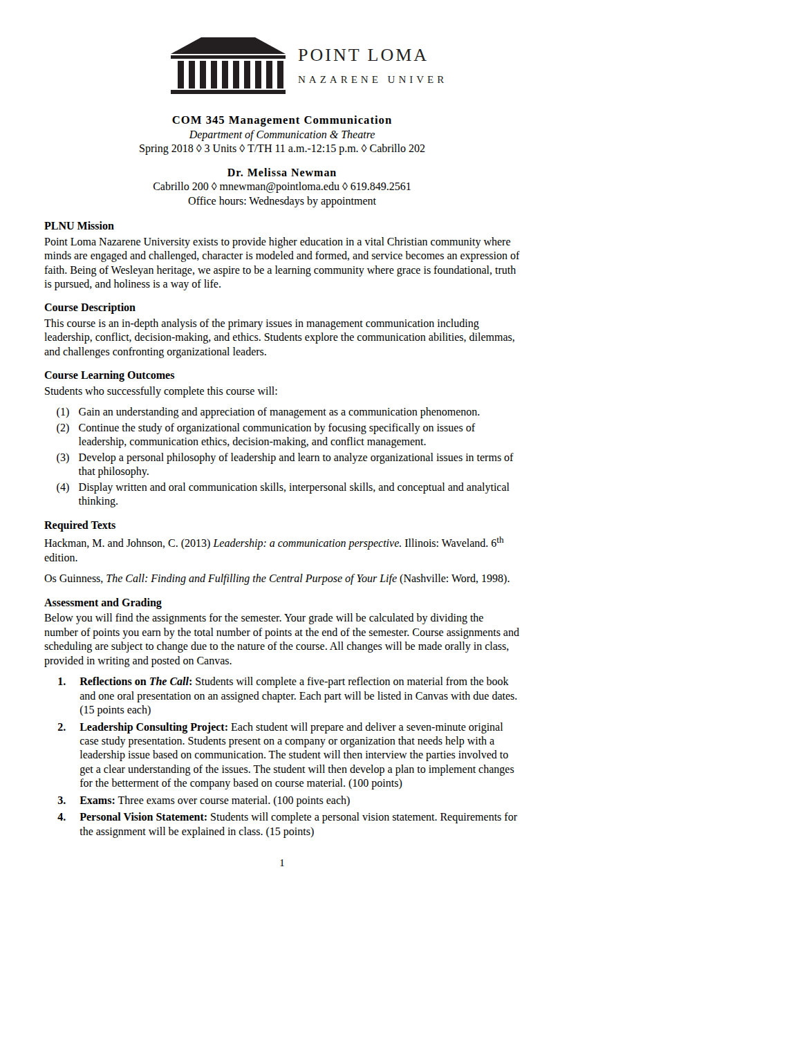POINT LOMA NAZARENE UNIVERSITY
COM 345 Management Communication
Department of Communication & Theatre
Spring 2018 ◊ 3 Units ◊ T/TH 11 a.m.-12:15 p.m. ◊ Cabrillo 202
Dr. Melissa Newman
Cabrillo 200 ◊ mnewman@pointloma.edu ◊ 619.849.2561
Office hours: Wednesdays by appointment
PLNU Mission
Point Loma Nazarene University exists to provide higher education in a vital Christian community where minds are engaged and challenged, character is modeled and formed, and service becomes an expression of faith. Being of Wesleyan heritage, we aspire to be a learning community where grace is foundational, truth is pursued, and holiness is a way of life.
Course Description
This course is an in-depth analysis of the primary issues in management communication including leadership, conflict, decision-making, and ethics. Students explore the communication abilities, dilemmas, and challenges confronting organizational leaders.
Course Learning Outcomes
Students who successfully complete this course will:
Gain an understanding and appreciation of management as a communication phenomenon.
Continue the study of organizational communication by focusing specifically on issues of leadership, communication ethics, decision-making, and conflict management.
Develop a personal philosophy of leadership and learn to analyze organizational issues in terms of that philosophy.
Display written and oral communication skills, interpersonal skills, and conceptual and analytical thinking.
Required Texts
Hackman, M. and Johnson, C. (2013) Leadership: a communication perspective. Illinois: Waveland. 6th edition.
Os Guinness, The Call: Finding and Fulfilling the Central Purpose of Your Life (Nashville: Word, 1998).
Assessment and Grading
Below you will find the assignments for the semester. Your grade will be calculated by dividing the number of points you earn by the total number of points at the end of the semester. Course assignments and scheduling are subject to change due to the nature of the course. All changes will be made orally in class, provided in writing and posted on Canvas.
Reflections on The Call: Students will complete a five-part reflection on material from the book and one oral presentation on an assigned chapter. Each part will be listed in Canvas with due dates. (15 points each)
Leadership Consulting Project: Each student will prepare and deliver a seven-minute original case study presentation. Students present on a company or organization that needs help with a leadership issue based on communication. The student will then interview the parties involved to get a clear understanding of the issues. The student will then develop a plan to implement changes for the betterment of the company based on course material. (100 points)
Exams: Three exams over course material. (100 points each)
Personal Vision Statement: Students will complete a personal vision statement. Requirements for the assignment will be explained in class. (15 points)
1